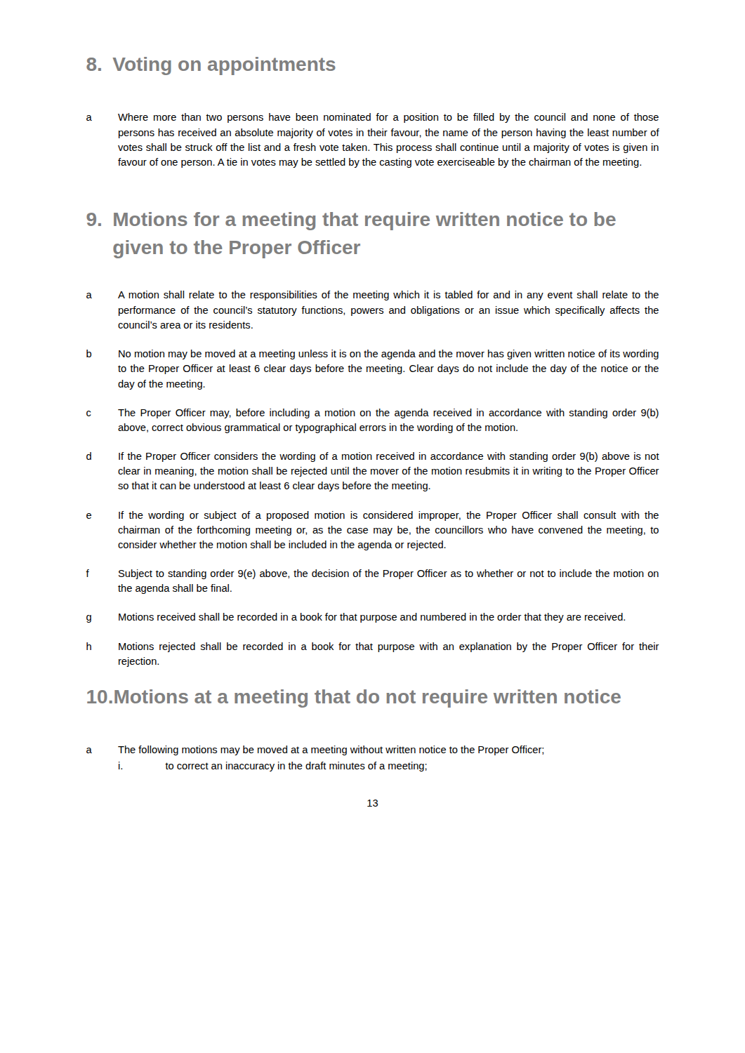8. Voting on appointments
a
Where more than two persons have been nominated for a position to be filled by the council and none of those persons has received an absolute majority of votes in their favour, the name of the person having the least number of votes shall be struck off the list and a fresh vote taken. This process shall continue until a majority of votes is given in favour of one person. A tie in votes may be settled by the casting vote exerciseable by the chairman of the meeting.
9. Motions for a meeting that require written notice to be given to the Proper Officer
a
A motion shall relate to the responsibilities of the meeting which it is tabled for and in any event shall relate to the performance of the council’s statutory functions, powers and obligations or an issue which specifically affects the council’s area or its residents.
b
No motion may be moved at a meeting unless it is on the agenda and the mover has given written notice of its wording to the Proper Officer at least 6 clear days before the meeting. Clear days do not include the day of the notice or the day of the meeting.
c
The Proper Officer may, before including a motion on the agenda received in accordance with standing order 9(b) above, correct obvious grammatical or typographical errors in the wording of the motion.
d
If the Proper Officer considers the wording of a motion received in accordance with standing order 9(b) above is not clear in meaning, the motion shall be rejected until the mover of the motion resubmits it in writing to the Proper Officer so that it can be understood at least 6 clear days before the meeting.
e
If the wording or subject of a proposed motion is considered improper, the Proper Officer shall consult with the chairman of the forthcoming meeting or, as the case may be, the councillors who have convened the meeting, to consider whether the motion shall be included in the agenda or rejected.
f
Subject to standing order 9(e) above, the decision of the Proper Officer as to whether or not to include the motion on the agenda shall be final.
g
Motions received shall be recorded in a book for that purpose and numbered in the order that they are received.
h
Motions rejected shall be recorded in a book for that purpose with an explanation by the Proper Officer for their rejection.
10. Motions at a meeting that do not require written notice
a
The following motions may be moved at a meeting without written notice to the Proper Officer;
i. to correct an inaccuracy in the draft minutes of a meeting;
13